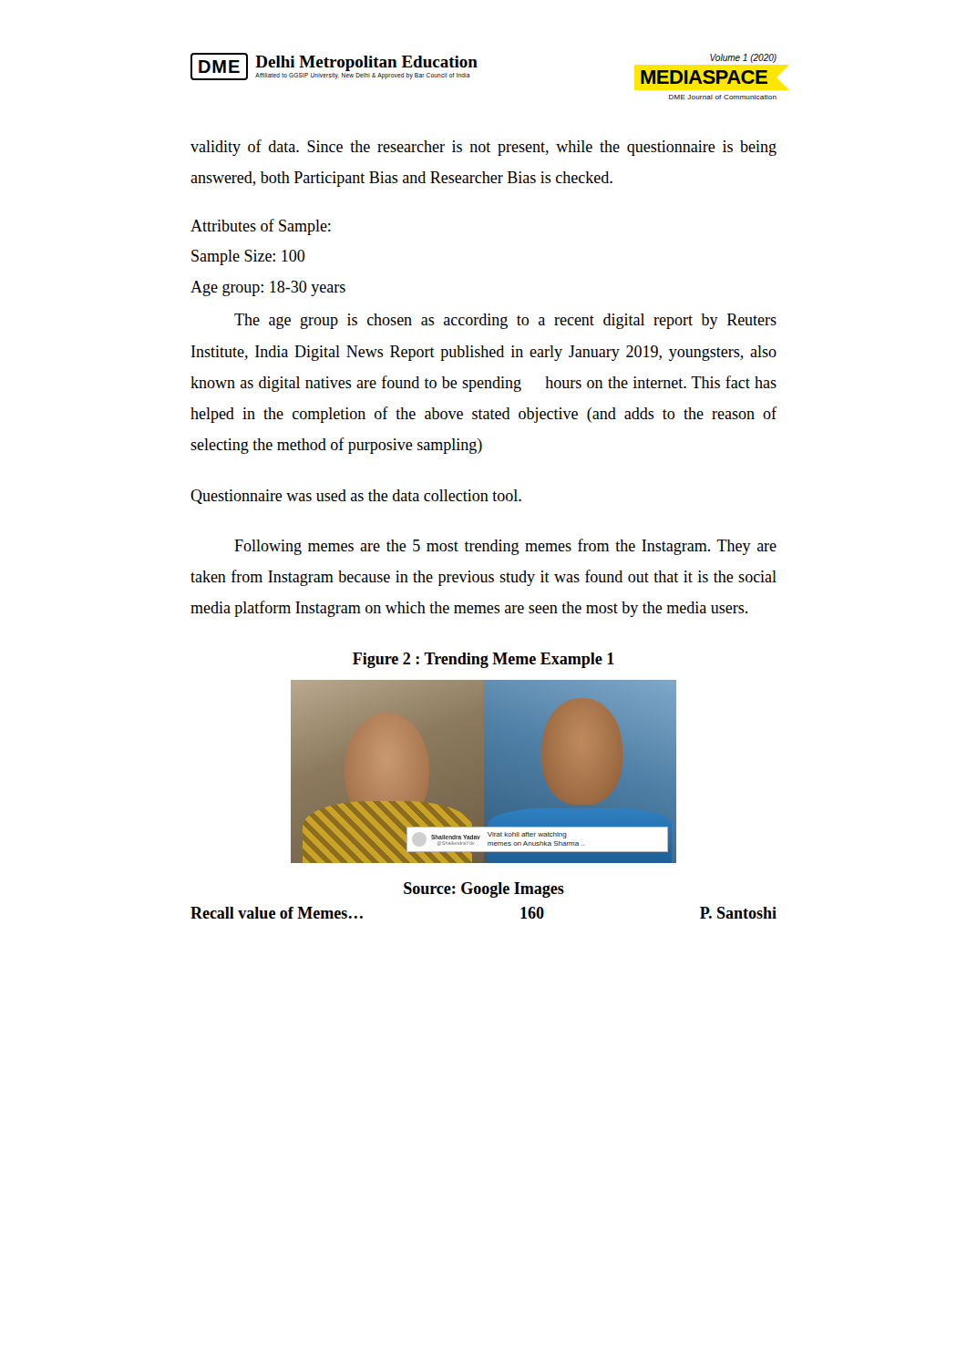DME
Delhi Metropolitan Education
Affiliated to GGSIP University, New Delhi & Approved by Bar Council of India
Volume 1 (2020)
MEDIASPACE
DME Journal of Communication
validity of data. Since the researcher is not present, while the questionnaire is being answered, both Participant Bias and Researcher Bias is checked.
Attributes of Sample:
Sample Size: 100
Age group: 18-30 years
The age group is chosen as according to a recent digital report by Reuters Institute, India Digital News Report published in early January 2019, youngsters, also known as digital natives are found to be spending hours on the internet. This fact has helped in the completion of the above stated objective (and adds to the reason of selecting the method of purposive sampling)
Questionnaire was used as the data collection tool.
Following memes are the 5 most trending memes from the Instagram. They are taken from Instagram because in the previous study it was found out that it is the social media platform Instagram on which the memes are seen the most by the media users.
Figure 2 : Trending Meme Example 1
Shailendra Yadav
@ShailendraYdv
Virat kohli after watching
memes on Anushka Sharma ..
Source: Google Images
Recall value of Memes…
160
P. Santoshi